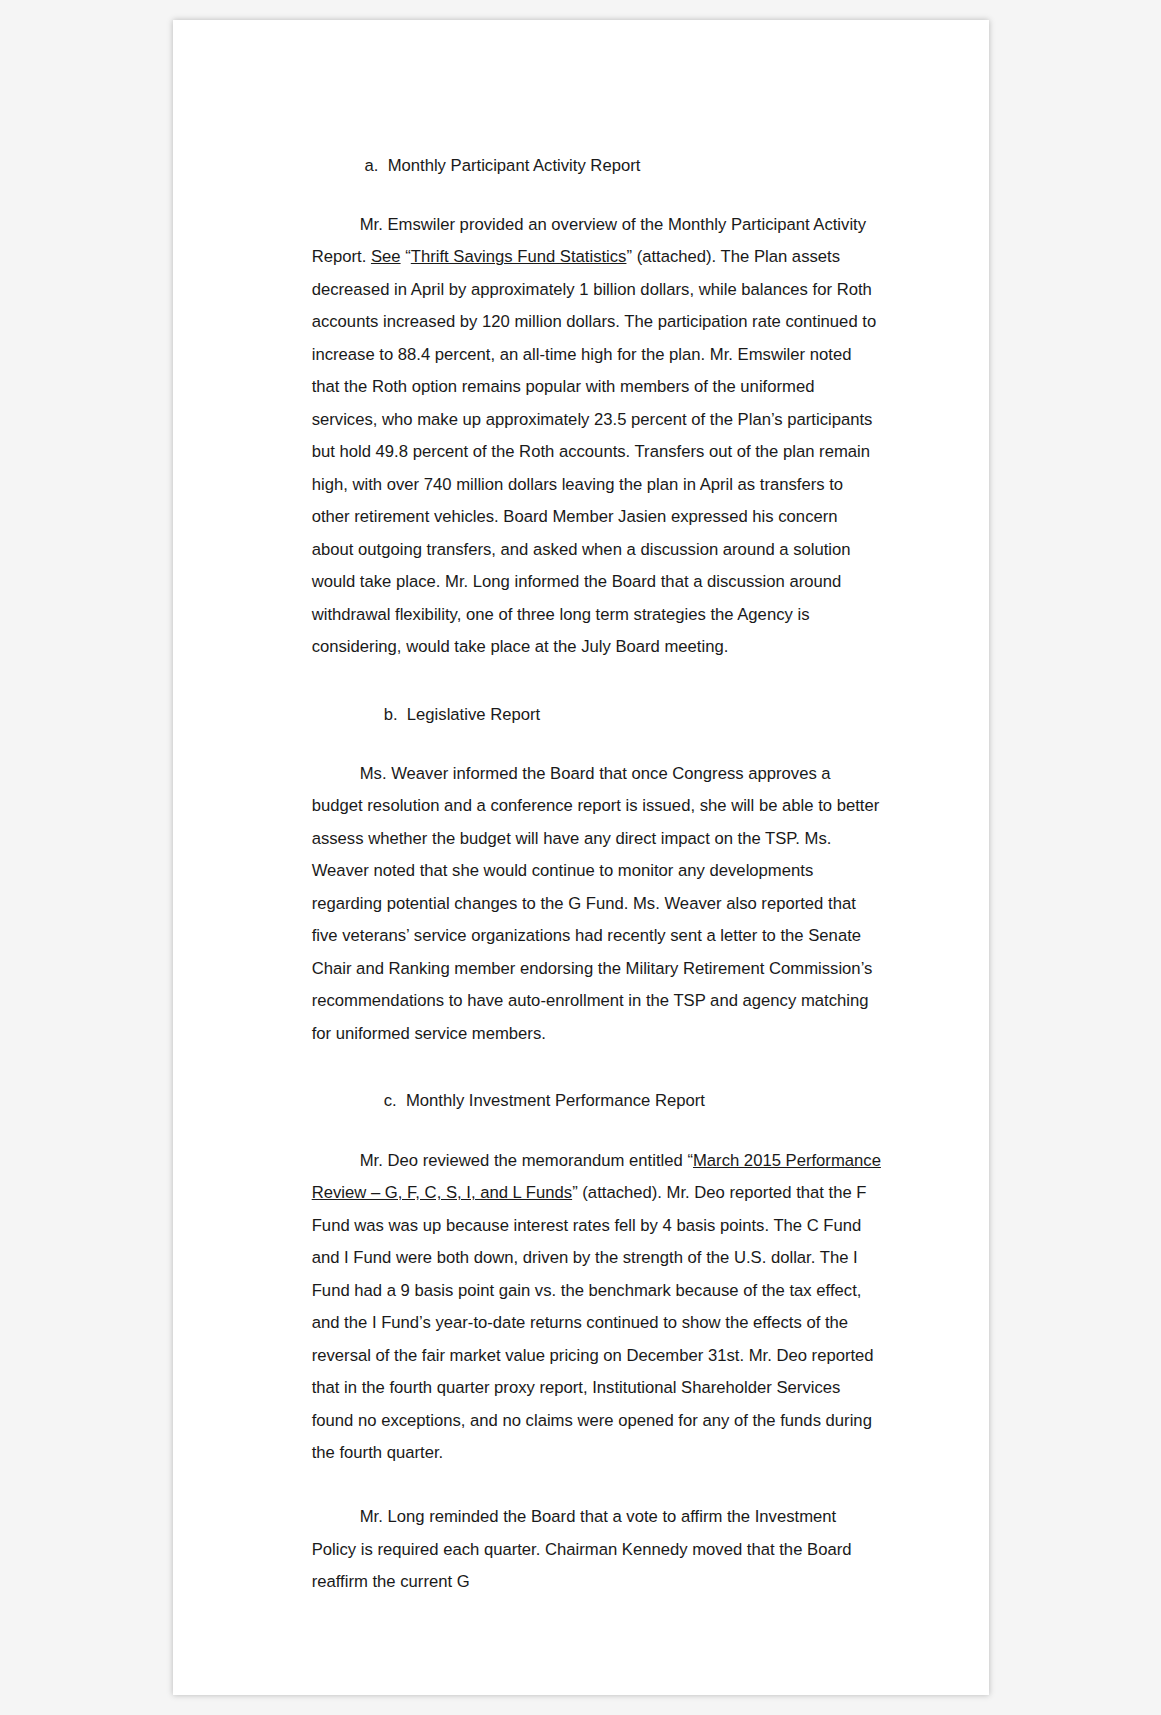a. Monthly Participant Activity Report
Mr. Emswiler provided an overview of the Monthly Participant Activity Report. See “Thrift Savings Fund Statistics” (attached). The Plan assets decreased in April by approximately 1 billion dollars, while balances for Roth accounts increased by 120 million dollars. The participation rate continued to increase to 88.4 percent, an all-time high for the plan. Mr. Emswiler noted that the Roth option remains popular with members of the uniformed services, who make up approximately 23.5 percent of the Plan’s participants but hold 49.8 percent of the Roth accounts. Transfers out of the plan remain high, with over 740 million dollars leaving the plan in April as transfers to other retirement vehicles. Board Member Jasien expressed his concern about outgoing transfers, and asked when a discussion around a solution would take place. Mr. Long informed the Board that a discussion around withdrawal flexibility, one of three long term strategies the Agency is considering, would take place at the July Board meeting.
b. Legislative Report
Ms. Weaver informed the Board that once Congress approves a budget resolution and a conference report is issued, she will be able to better assess whether the budget will have any direct impact on the TSP. Ms. Weaver noted that she would continue to monitor any developments regarding potential changes to the G Fund. Ms. Weaver also reported that five veterans’ service organizations had recently sent a letter to the Senate Chair and Ranking member endorsing the Military Retirement Commission’s recommendations to have auto-enrollment in the TSP and agency matching for uniformed service members.
c. Monthly Investment Performance Report
Mr. Deo reviewed the memorandum entitled “March 2015 Performance Review – G, F, C, S, I, and L Funds” (attached). Mr. Deo reported that the F Fund was was up because interest rates fell by 4 basis points. The C Fund and I Fund were both down, driven by the strength of the U.S. dollar. The I Fund had a 9 basis point gain vs. the benchmark because of the tax effect, and the I Fund’s year-to-date returns continued to show the effects of the reversal of the fair market value pricing on December 31st. Mr. Deo reported that in the fourth quarter proxy report, Institutional Shareholder Services found no exceptions, and no claims were opened for any of the funds during the fourth quarter.
Mr. Long reminded the Board that a vote to affirm the Investment Policy is required each quarter. Chairman Kennedy moved that the Board reaffirm the current G